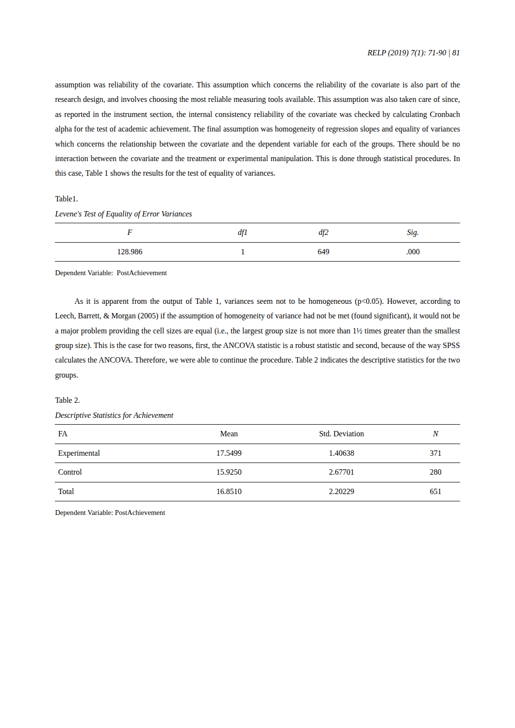RELP (2019) 7(1): 71-90 | 81
assumption was reliability of the covariate. This assumption which concerns the reliability of the covariate is also part of the research design, and involves choosing the most reliable measuring tools available. This assumption was also taken care of since, as reported in the instrument section, the internal consistency reliability of the covariate was checked by calculating Cronbach alpha for the test of academic achievement. The final assumption was homogeneity of regression slopes and equality of variances which concerns the relationship between the covariate and the dependent variable for each of the groups. There should be no interaction between the covariate and the treatment or experimental manipulation. This is done through statistical procedures. In this case, Table 1 shows the results for the test of equality of variances.
Table1.
Levene's Test of Equality of Error Variances
| F | df1 | df2 | Sig. |
| --- | --- | --- | --- |
| 128.986 | 1 | 649 | .000 |
Dependent Variable: PostAchievement
As it is apparent from the output of Table 1, variances seem not to be homogeneous (p<0.05). However, according to Leech, Barrett, & Morgan (2005) if the assumption of homogeneity of variance had not be met (found significant), it would not be a major problem providing the cell sizes are equal (i.e., the largest group size is not more than 1½ times greater than the smallest group size). This is the case for two reasons, first, the ANCOVA statistic is a robust statistic and second, because of the way SPSS calculates the ANCOVA. Therefore, we were able to continue the procedure. Table 2 indicates the descriptive statistics for the two groups.
Table 2.
Descriptive Statistics for Achievement
| FA | Mean | Std. Deviation | N |
| --- | --- | --- | --- |
| Experimental | 17.5499 | 1.40638 | 371 |
| Control | 15.9250 | 2.67701 | 280 |
| Total | 16.8510 | 2.20229 | 651 |
Dependent Variable: PostAchievement